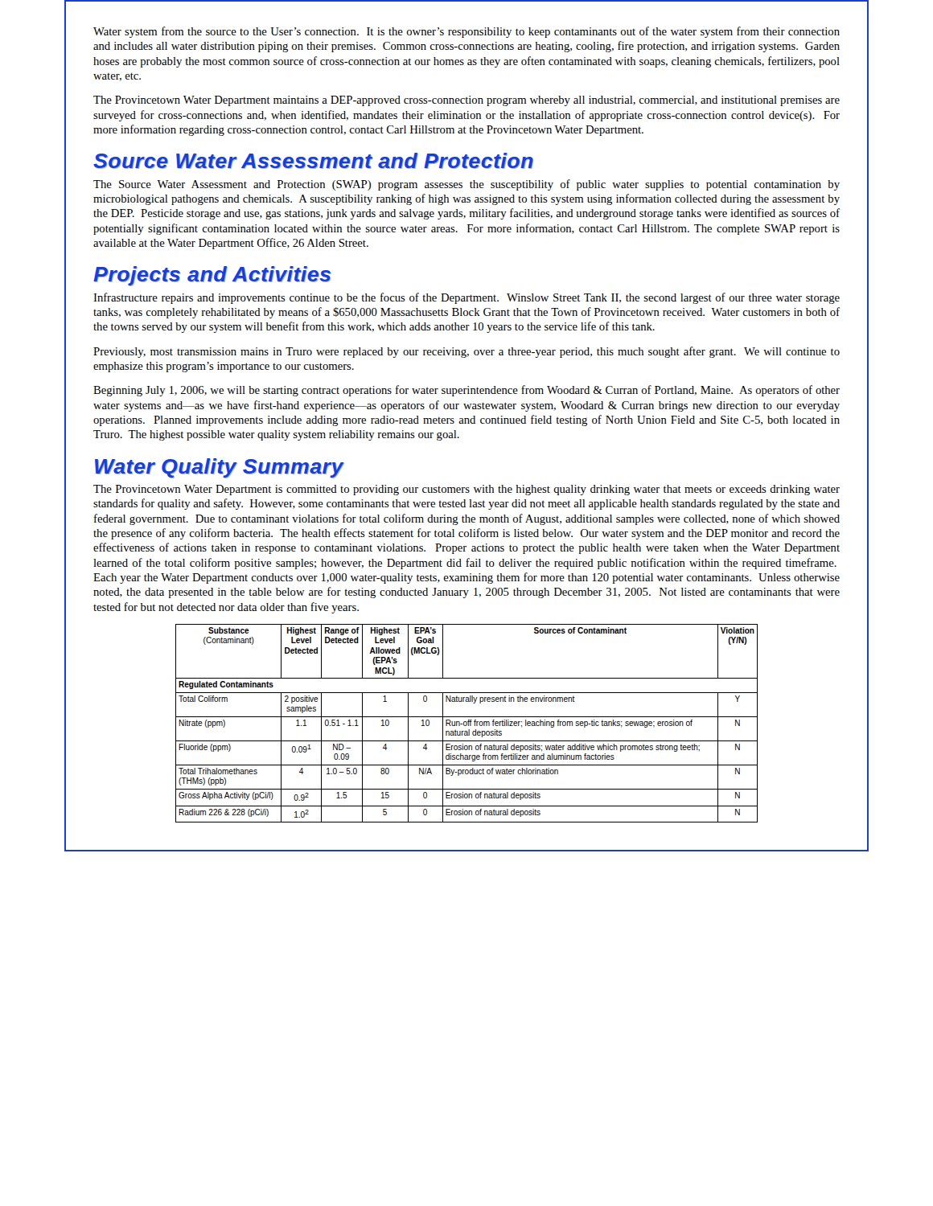Water system from the source to the User’s connection. It is the owner’s responsibility to keep contaminants out of the water system from their connection and includes all water distribution piping on their premises. Common cross-connections are heating, cooling, fire protection, and irrigation systems. Garden hoses are probably the most common source of cross-connection at our homes as they are often contaminated with soaps, cleaning chemicals, fertilizers, pool water, etc.
The Provincetown Water Department maintains a DEP-approved cross-connection program whereby all industrial, commercial, and institutional premises are surveyed for cross-connections and, when identified, mandates their elimination or the installation of appropriate cross-connection control device(s). For more information regarding cross-connection control, contact Carl Hillstrom at the Provincetown Water Department.
Source Water Assessment and Protection
The Source Water Assessment and Protection (SWAP) program assesses the susceptibility of public water supplies to potential contamination by microbiological pathogens and chemicals. A susceptibility ranking of high was assigned to this system using information collected during the assessment by the DEP. Pesticide storage and use, gas stations, junk yards and salvage yards, military facilities, and underground storage tanks were identified as sources of potentially significant contamination located within the source water areas. For more information, contact Carl Hillstrom. The complete SWAP report is available at the Water Department Office, 26 Alden Street.
Projects and Activities
Infrastructure repairs and improvements continue to be the focus of the Department. Winslow Street Tank II, the second largest of our three water storage tanks, was completely rehabilitated by means of a $650,000 Massachusetts Block Grant that the Town of Provincetown received. Water customers in both of the towns served by our system will benefit from this work, which adds another 10 years to the service life of this tank.
Previously, most transmission mains in Truro were replaced by our receiving, over a three-year period, this much sought after grant. We will continue to emphasize this program’s importance to our customers.
Beginning July 1, 2006, we will be starting contract operations for water superintendence from Woodard & Curran of Portland, Maine. As operators of other water systems and—as we have first-hand experience—as operators of our wastewater system, Woodard & Curran brings new direction to our everyday operations. Planned improvements include adding more radio-read meters and continued field testing of North Union Field and Site C-5, both located in Truro. The highest possible water quality system reliability remains our goal.
Water Quality Summary
The Provincetown Water Department is committed to providing our customers with the highest quality drinking water that meets or exceeds drinking water standards for quality and safety. However, some contaminants that were tested last year did not meet all applicable health standards regulated by the state and federal government. Due to contaminant violations for total coliform during the month of August, additional samples were collected, none of which showed the presence of any coliform bacteria. The health effects statement for total coliform is listed below. Our water system and the DEP monitor and record the effectiveness of actions taken in response to contaminant violations. Proper actions to protect the public health were taken when the Water Department learned of the total coliform positive samples; however, the Department did fail to deliver the required public notification within the required timeframe. Each year the Water Department conducts over 1,000 water-quality tests, examining them for more than 120 potential water contaminants. Unless otherwise noted, the data presented in the table below are for testing conducted January 1, 2005 through December 31, 2005. Not listed are contaminants that were tested for but not detected nor data older than five years.
| Substance (Contaminant) | Highest Level Detected | Range of Detected | Highest Level Allowed (EPA’s MCL) | EPA’s Goal (MCLG) | Sources of Contaminant | Violation (Y/N) |
| --- | --- | --- | --- | --- | --- | --- |
| Regulated Contaminants |
| Total Coliform | 2 positive samples | | 1 | 0 | Naturally present in the environment | Y |
| Nitrate (ppm) | 1.1 | 0.51 - 1.1 | 10 | 10 | Run-off from fertilizer; leaching from sep-tic tanks; sewage; erosion of natural deposits | N |
| Fluoride (ppm) | 0.09 1 | ND – 0.09 | 4 | 4 | Erosion of natural deposits; water additive which promotes strong teeth; discharge from fertilizer and aluminum factories | N |
| Total Trihalomethanes (THMs) (ppb) | 4 | 1.0 – 5.0 | 80 | N/A | By-product of water chlorination | N |
| Gross Alpha Activity (pCi/l) | 0.9 2 | 1.5 | 15 | 0 | Erosion of natural deposits | N |
| Radium 226 & 228 (pCi/i) | 1.0 2 | | 5 | 0 | Erosion of natural deposits | N |